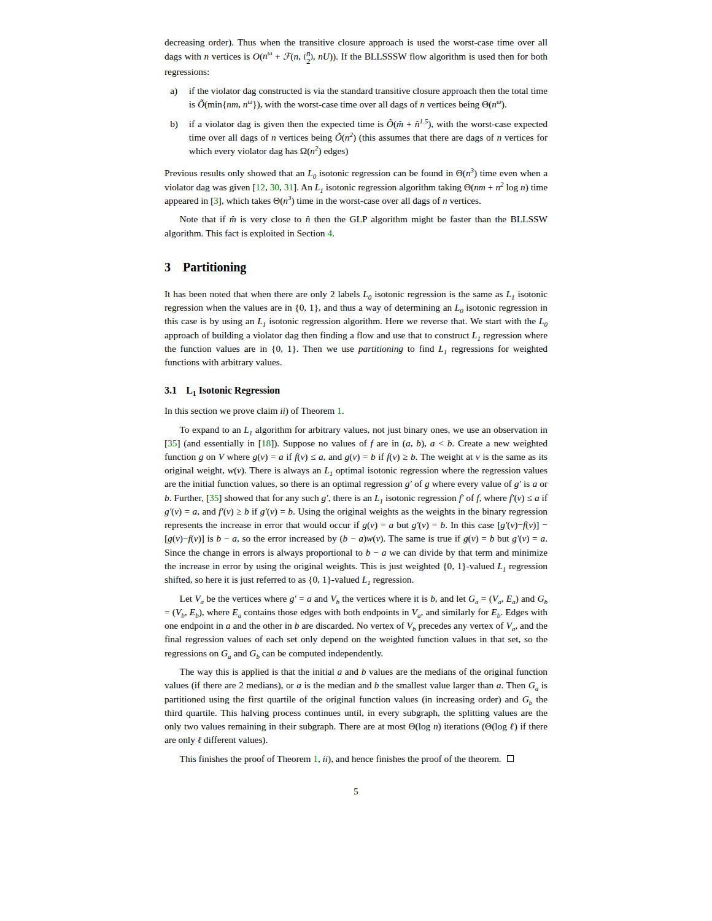decreasing order). Thus when the transitive closure approach is used the worst-case time over all dags with n vertices is O(nω + ℱ(n, (n 2), nU)). If the BLLSSSW flow algorithm is used then for both regressions:
a) if the violator dag constructed is via the standard transitive closure approach then the total time is Õ(min{nm, nω}), with the worst-case time over all dags of n vertices being Θ(nω).
b) if a violator dag is given then the expected time is Õ(m̂ + n̂1.5), with the worst-case expected time over all dags of n vertices being Õ(n2) (this assumes that there are dags of n vertices for which every violator dag has Ω(n2) edges)
Previous results only showed that an L0 isotonic regression can be found in Θ(n3) time even when a violator dag was given [12, 30, 31]. An L1 isotonic regression algorithm taking Θ(nm + n2 log n) time appeared in [3], which takes Θ(n3) time in the worst-case over all dags of n vertices.
Note that if m̂ is very close to n̂ then the GLP algorithm might be faster than the BLLSSW algorithm. This fact is exploited in Section 4.
3 Partitioning
It has been noted that when there are only 2 labels L0 isotonic regression is the same as L1 isotonic regression when the values are in {0, 1}, and thus a way of determining an L0 isotonic regression in this case is by using an L1 isotonic regression algorithm. Here we reverse that. We start with the L0 approach of building a violator dag then finding a flow and use that to construct L1 regression where the function values are in {0, 1}. Then we use partitioning to find L1 regressions for weighted functions with arbitrary values.
3.1 L1 Isotonic Regression
In this section we prove claim ii) of Theorem 1.
To expand to an L1 algorithm for arbitrary values, not just binary ones, we use an observation in [35] (and essentially in [18]). Suppose no values of f are in (a, b), a < b. Create a new weighted function g on V where g(v) = a if f(v) ≤ a, and g(v) = b if f(v) ≥ b. The weight at v is the same as its original weight, w(v). There is always an L1 optimal isotonic regression where the regression values are the initial function values, so there is an optimal regression g′ of g where every value of g′ is a or b. Further, [35] showed that for any such g′, there is an L1 isotonic regression f′ of f, where f′(v) ≤ a if g′(v) = a, and f′(v) ≥ b if g′(v) = b. Using the original weights as the weights in the binary regression represents the increase in error that would occur if g(v) = a but g′(v) = b. In this case [g′(v)−f(v)] − [g(v)−f(v)] is b − a, so the error increased by (b − a)w(v). The same is true if g(v) = b but g′(v) = a. Since the change in errors is always proportional to b − a we can divide by that term and minimize the increase in error by using the original weights. This is just weighted {0, 1}-valued L1 regression shifted, so here it is just referred to as {0, 1}-valued L1 regression.
Let Va be the vertices where g′ = a and Vb the vertices where it is b, and let Ga = (Va, Ea) and Gb = (Vb, Eb), where Ea contains those edges with both endpoints in Va, and similarly for Eb. Edges with one endpoint in a and the other in b are discarded. No vertex of Vb precedes any vertex of Va, and the final regression values of each set only depend on the weighted function values in that set, so the regressions on Ga and Gb can be computed independently.
The way this is applied is that the initial a and b values are the medians of the original function values (if there are 2 medians), or a is the median and b the smallest value larger than a. Then Ga is partitioned using the first quartile of the original function values (in increasing order) and Gb the third quartile. This halving process continues until, in every subgraph, the splitting values are the only two values remaining in their subgraph. There are at most Θ(log n) iterations (Θ(log ℓ) if there are only ℓ different values).
This finishes the proof of Theorem 1, ii), and hence finishes the proof of the theorem.
5